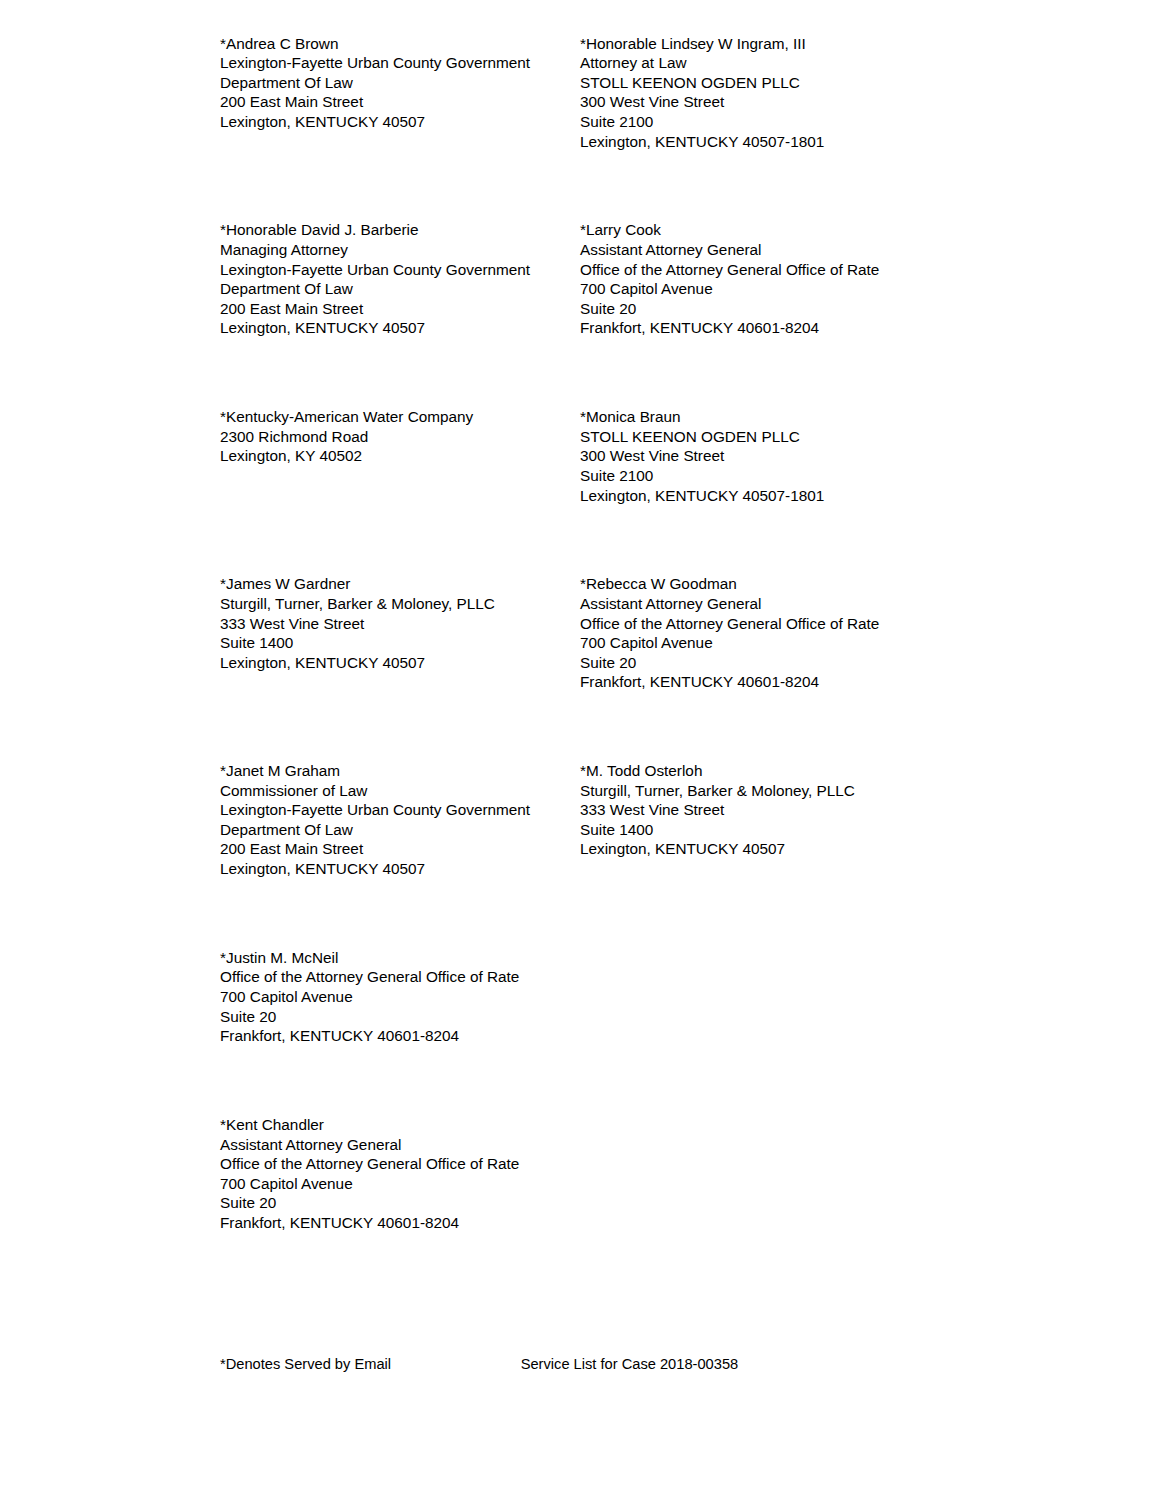| *Andrea C Brown Lexington-Fayette Urban County Government Department Of Law 200 East Main Street Lexington, KENTUCKY 40507 | *Honorable Lindsey W Ingram, III Attorney at Law STOLL KEENON OGDEN PLLC 300 West Vine Street Suite 2100 Lexington, KENTUCKY 40507-1801 |
| *Honorable David J. Barberie Managing Attorney Lexington-Fayette Urban County Government Department Of Law 200 East Main Street Lexington, KENTUCKY 40507 | *Larry Cook Assistant Attorney General Office of the Attorney General Office of Rate 700 Capitol Avenue Suite 20 Frankfort, KENTUCKY 40601-8204 |
| *Kentucky-American Water Company 2300 Richmond Road Lexington, KY 40502 | *Monica Braun STOLL KEENON OGDEN PLLC 300 West Vine Street Suite 2100 Lexington, KENTUCKY 40507-1801 |
| *James W Gardner Sturgill, Turner, Barker & Moloney, PLLC 333 West Vine Street Suite 1400 Lexington, KENTUCKY 40507 | *Rebecca W Goodman Assistant Attorney General Office of the Attorney General Office of Rate 700 Capitol Avenue Suite 20 Frankfort, KENTUCKY 40601-8204 |
| *Janet M Graham Commissioner of Law Lexington-Fayette Urban County Government Department Of Law 200 East Main Street Lexington, KENTUCKY 40507 | *M. Todd Osterloh Sturgill, Turner, Barker & Moloney, PLLC 333 West Vine Street Suite 1400 Lexington, KENTUCKY 40507 |
| *Justin M. McNeil Office of the Attorney General Office of Rate 700 Capitol Avenue Suite 20 Frankfort, KENTUCKY 40601-8204 | |
| *Kent Chandler Assistant Attorney General Office of the Attorney General Office of Rate 700 Capitol Avenue Suite 20 Frankfort, KENTUCKY 40601-8204 | |
*Denotes Served by Email Service List for Case 2018-00358